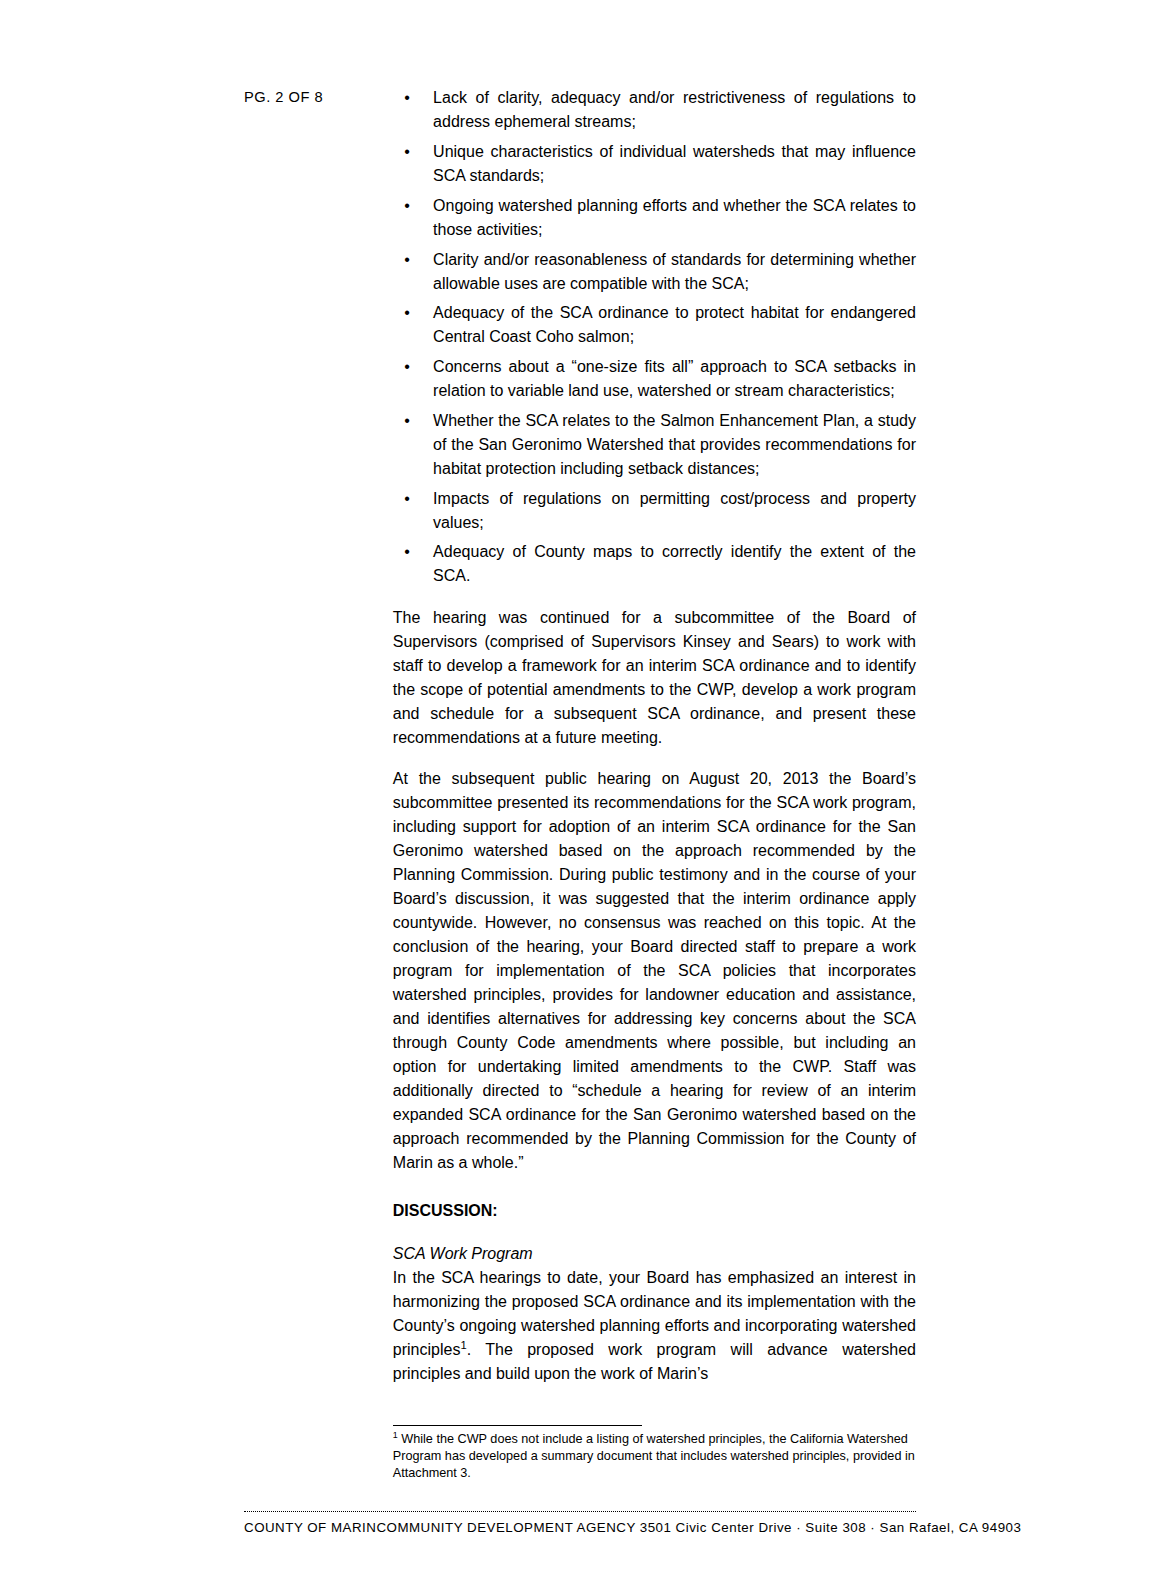PG. 2 OF 8
Lack of clarity, adequacy and/or restrictiveness of regulations to address ephemeral streams;
Unique characteristics of individual watersheds that may influence SCA standards;
Ongoing watershed planning efforts and whether the SCA relates to those activities;
Clarity and/or reasonableness of standards for determining whether allowable uses are compatible with the SCA;
Adequacy of the SCA ordinance to protect habitat for endangered Central Coast Coho salmon;
Concerns about a “one-size fits all” approach to SCA setbacks in relation to variable land use, watershed or stream characteristics;
Whether the SCA relates to the Salmon Enhancement Plan, a study of the San Geronimo Watershed that provides recommendations for habitat protection including setback distances;
Impacts of regulations on permitting cost/process and property values;
Adequacy of County maps to correctly identify the extent of the SCA.
The hearing was continued for a subcommittee of the Board of Supervisors (comprised of Supervisors Kinsey and Sears) to work with staff to develop a framework for an interim SCA ordinance and to identify the scope of potential amendments to the CWP, develop a work program and schedule for a subsequent SCA ordinance, and present these recommendations at a future meeting.
At the subsequent public hearing on August 20, 2013 the Board’s subcommittee presented its recommendations for the SCA work program, including support for adoption of an interim SCA ordinance for the San Geronimo watershed based on the approach recommended by the Planning Commission. During public testimony and in the course of your Board’s discussion, it was suggested that the interim ordinance apply countywide. However, no consensus was reached on this topic. At the conclusion of the hearing, your Board directed staff to prepare a work program for implementation of the SCA policies that incorporates watershed principles, provides for landowner education and assistance, and identifies alternatives for addressing key concerns about the SCA through County Code amendments where possible, but including an option for undertaking limited amendments to the CWP. Staff was additionally directed to “schedule a hearing for review of an interim expanded SCA ordinance for the San Geronimo watershed based on the approach recommended by the Planning Commission for the County of Marin as a whole.”
DISCUSSION:
SCA Work Program
In the SCA hearings to date, your Board has emphasized an interest in harmonizing the proposed SCA ordinance and its implementation with the County’s ongoing watershed planning efforts and incorporating watershed principles1. The proposed work program will advance watershed principles and build upon the work of Marin’s
1 While the CWP does not include a listing of watershed principles, the California Watershed Program has developed a summary document that includes watershed principles, provided in Attachment 3.
COUNTY OF MARIN
COMMUNITY DEVELOPMENT AGENCY 3501 Civic Center Drive · Suite 308 · San Rafael, CA 94903